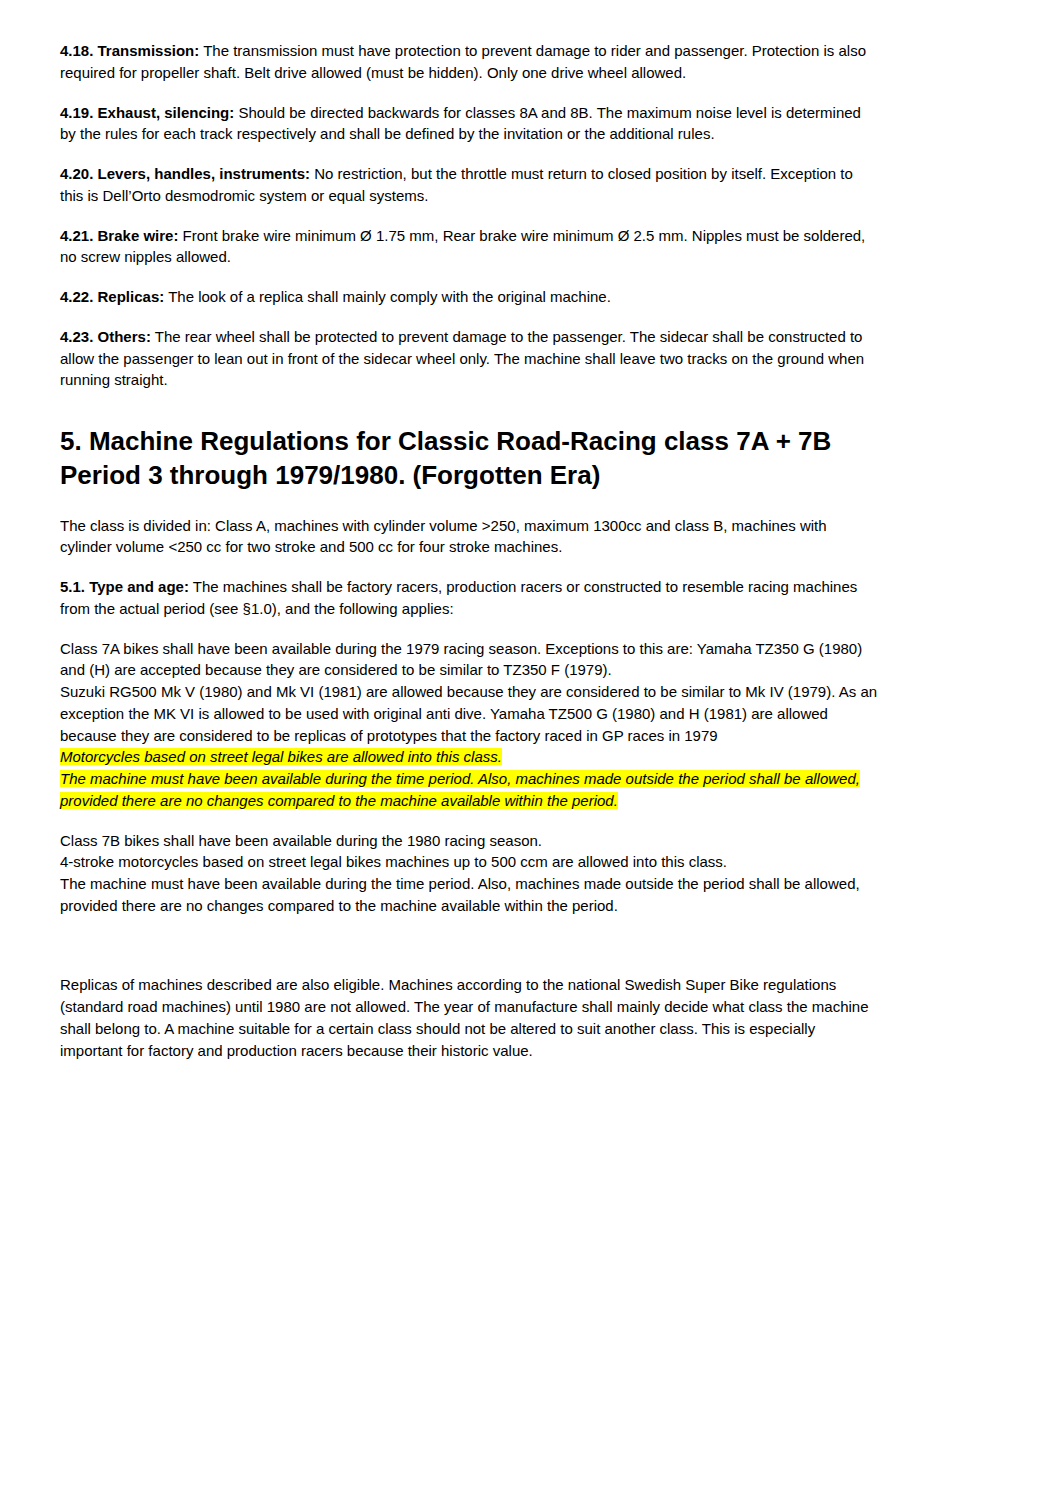4.18. Transmission: The transmission must have protection to prevent damage to rider and passenger. Protection is also required for propeller shaft. Belt drive allowed (must be hidden). Only one drive wheel allowed.
4.19. Exhaust, silencing: Should be directed backwards for classes 8A and 8B. The maximum noise level is determined by the rules for each track respectively and shall be defined by the invitation or the additional rules.
4.20. Levers, handles, instruments: No restriction, but the throttle must return to closed position by itself. Exception to this is Dell’Orto desmodromic system or equal systems.
4.21. Brake wire: Front brake wire minimum Ø 1.75 mm, Rear brake wire minimum Ø 2.5 mm. Nipples must be soldered, no screw nipples allowed.
4.22. Replicas: The look of a replica shall mainly comply with the original machine.
4.23. Others: The rear wheel shall be protected to prevent damage to the passenger. The sidecar shall be constructed to allow the passenger to lean out in front of the sidecar wheel only. The machine shall leave two tracks on the ground when running straight.
5. Machine Regulations for Classic Road-Racing class 7A + 7B Period 3 through 1979/1980. (Forgotten Era)
The class is divided in: Class A, machines with cylinder volume >250, maximum 1300cc and class B, machines with cylinder volume <250 cc for two stroke and 500 cc for four stroke machines.
5.1. Type and age: The machines shall be factory racers, production racers or constructed to resemble racing machines from the actual period (see §1.0), and the following applies:
Class 7A bikes shall have been available during the 1979 racing season. Exceptions to this are: Yamaha TZ350 G (1980) and (H) are accepted because they are considered to be similar to TZ350 F (1979).
Suzuki RG500 Mk V (1980) and Mk VI (1981) are allowed because they are considered to be similar to Mk IV (1979). As an exception the MK VI is allowed to be used with original anti dive. Yamaha TZ500 G (1980) and H (1981) are allowed because they are considered to be replicas of prototypes that the factory raced in GP races in 1979
Motorcycles based on street legal bikes are allowed into this class.
The machine must have been available during the time period. Also, machines made outside the period shall be allowed, provided there are no changes compared to the machine available within the period.
Class 7B bikes shall have been available during the 1980 racing season.
4-stroke motorcycles based on street legal bikes machines up to 500 ccm are allowed into this class.
The machine must have been available during the time period. Also, machines made outside the period shall be allowed, provided there are no changes compared to the machine available within the period.
Replicas of machines described are also eligible. Machines according to the national Swedish Super Bike regulations (standard road machines) until 1980 are not allowed. The year of manufacture shall mainly decide what class the machine shall belong to. A machine suitable for a certain class should not be altered to suit another class. This is especially important for factory and production racers because their historic value.